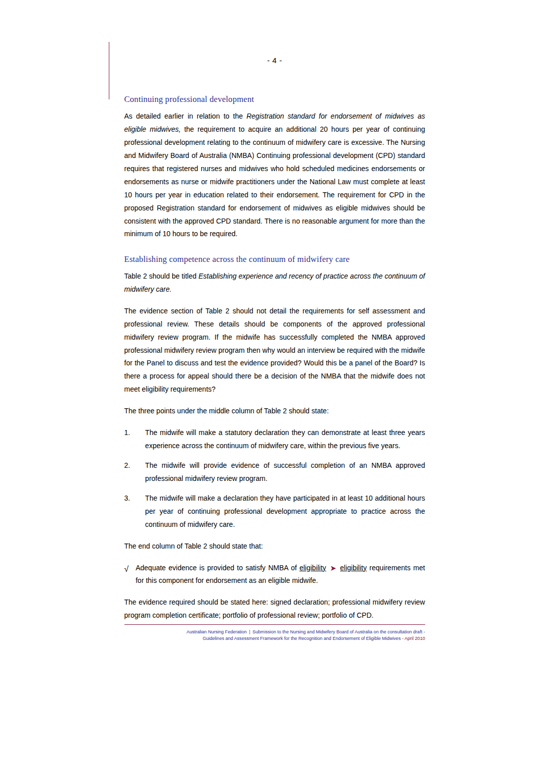- 4 -
Continuing professional development
As detailed earlier in relation to the Registration standard for endorsement of midwives as eligible midwives, the requirement to acquire an additional 20 hours per year of continuing professional development relating to the continuum of midwifery care is excessive. The Nursing and Midwifery Board of Australia (NMBA) Continuing professional development (CPD) standard requires that registered nurses and midwives who hold scheduled medicines endorsements or endorsements as nurse or midwife practitioners under the National Law must complete at least 10 hours per year in education related to their endorsement. The requirement for CPD in the proposed Registration standard for endorsement of midwives as eligible midwives should be consistent with the approved CPD standard. There is no reasonable argument for more than the minimum of 10 hours to be required.
Establishing competence across the continuum of midwifery care
Table 2 should be titled Establishing experience and recency of practice across the continuum of midwifery care.
The evidence section of Table 2 should not detail the requirements for self assessment and professional review. These details should be components of the approved professional midwifery review program. If the midwife has successfully completed the NMBA approved professional midwifery review program then why would an interview be required with the midwife for the Panel to discuss and test the evidence provided? Would this be a panel of the Board? Is there a process for appeal should there be a decision of the NMBA that the midwife does not meet eligibility requirements?
The three points under the middle column of Table 2 should state:
The midwife will make a statutory declaration they can demonstrate at least three years experience across the continuum of midwifery care, within the previous five years.
The midwife will provide evidence of successful completion of an NMBA approved professional midwifery review program.
The midwife will make a declaration they have participated in at least 10 additional hours per year of continuing professional development appropriate to practice across the continuum of midwifery care.
The end column of Table 2 should state that:
√Adequate evidence is provided to satisfy NMBA of eligibility ➤ eligibility requirements met for this component for endorsement as an eligible midwife.
The evidence required should be stated here: signed declaration; professional midwifery review program completion certificate; portfolio of professional review; portfolio of CPD.
Australian Nursing Federation | Submission to the Nursing and Midwifery Board of Australia on the consultation draft -
Guidelines and Assessment Framework for the Recognition and Endorsement of Eligible Midwives - April 2010